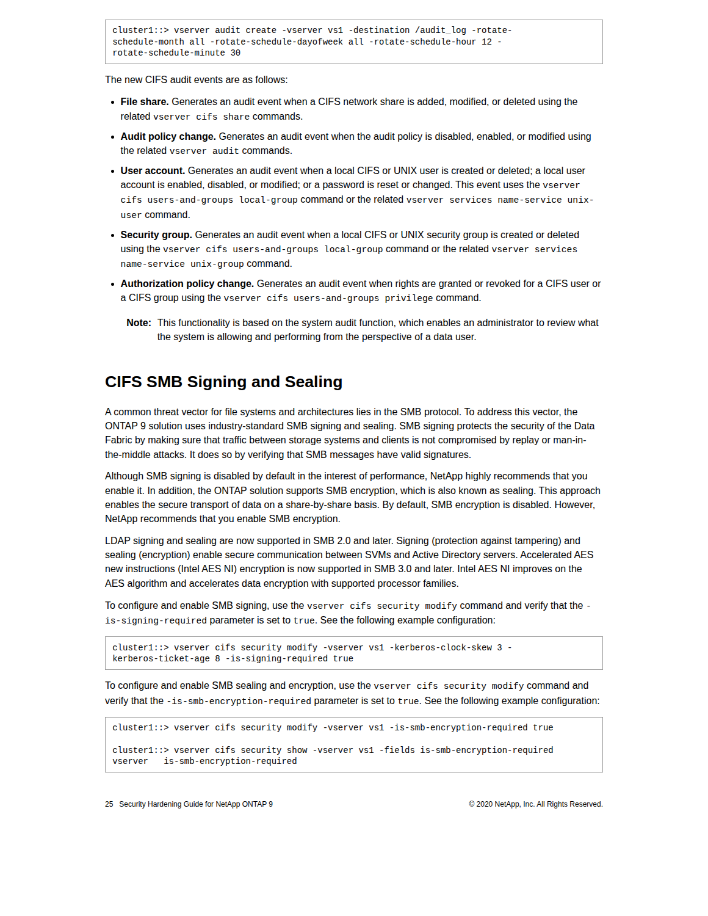cluster1::> vserver audit create -vserver vs1 -destination /audit_log -rotate-
schedule-month all -rotate-schedule-dayofweek all -rotate-schedule-hour 12 -
rotate-schedule-minute 30
The new CIFS audit events are as follows:
File share. Generates an audit event when a CIFS network share is added, modified, or deleted using the related vserver cifs share commands.
Audit policy change. Generates an audit event when the audit policy is disabled, enabled, or modified using the related vserver audit commands.
User account. Generates an audit event when a local CIFS or UNIX user is created or deleted; a local user account is enabled, disabled, or modified; or a password is reset or changed. This event uses the vserver cifs users-and-groups local-group command or the related vserver services name-service unix-user command.
Security group. Generates an audit event when a local CIFS or UNIX security group is created or deleted using the vserver cifs users-and-groups local-group command or the related vserver services name-service unix-group command.
Authorization policy change. Generates an audit event when rights are granted or revoked for a CIFS user or a CIFS group using the vserver cifs users-and-groups privilege command.
Note: This functionality is based on the system audit function, which enables an administrator to review what the system is allowing and performing from the perspective of a data user.
CIFS SMB Signing and Sealing
A common threat vector for file systems and architectures lies in the SMB protocol. To address this vector, the ONTAP 9 solution uses industry-standard SMB signing and sealing. SMB signing protects the security of the Data Fabric by making sure that traffic between storage systems and clients is not compromised by replay or man-in-the-middle attacks. It does so by verifying that SMB messages have valid signatures.
Although SMB signing is disabled by default in the interest of performance, NetApp highly recommends that you enable it. In addition, the ONTAP solution supports SMB encryption, which is also known as sealing. This approach enables the secure transport of data on a share-by-share basis. By default, SMB encryption is disabled. However, NetApp recommends that you enable SMB encryption.
LDAP signing and sealing are now supported in SMB 2.0 and later. Signing (protection against tampering) and sealing (encryption) enable secure communication between SVMs and Active Directory servers. Accelerated AES new instructions (Intel AES NI) encryption is now supported in SMB 3.0 and later. Intel AES NI improves on the AES algorithm and accelerates data encryption with supported processor families.
To configure and enable SMB signing, use the vserver cifs security modify command and verify that the -is-signing-required parameter is set to true. See the following example configuration:
cluster1::> vserver cifs security modify -vserver vs1 -kerberos-clock-skew 3 -
kerberos-ticket-age 8 -is-signing-required true
To configure and enable SMB sealing and encryption, use the vserver cifs security modify command and verify that the -is-smb-encryption-required parameter is set to true. See the following example configuration:
cluster1::> vserver cifs security modify -vserver vs1 -is-smb-encryption-required true

cluster1::> vserver cifs security show -vserver vs1 -fields is-smb-encryption-required
vserver   is-smb-encryption-required
25 Security Hardening Guide for NetApp ONTAP 9 © 2020 NetApp, Inc. All Rights Reserved.